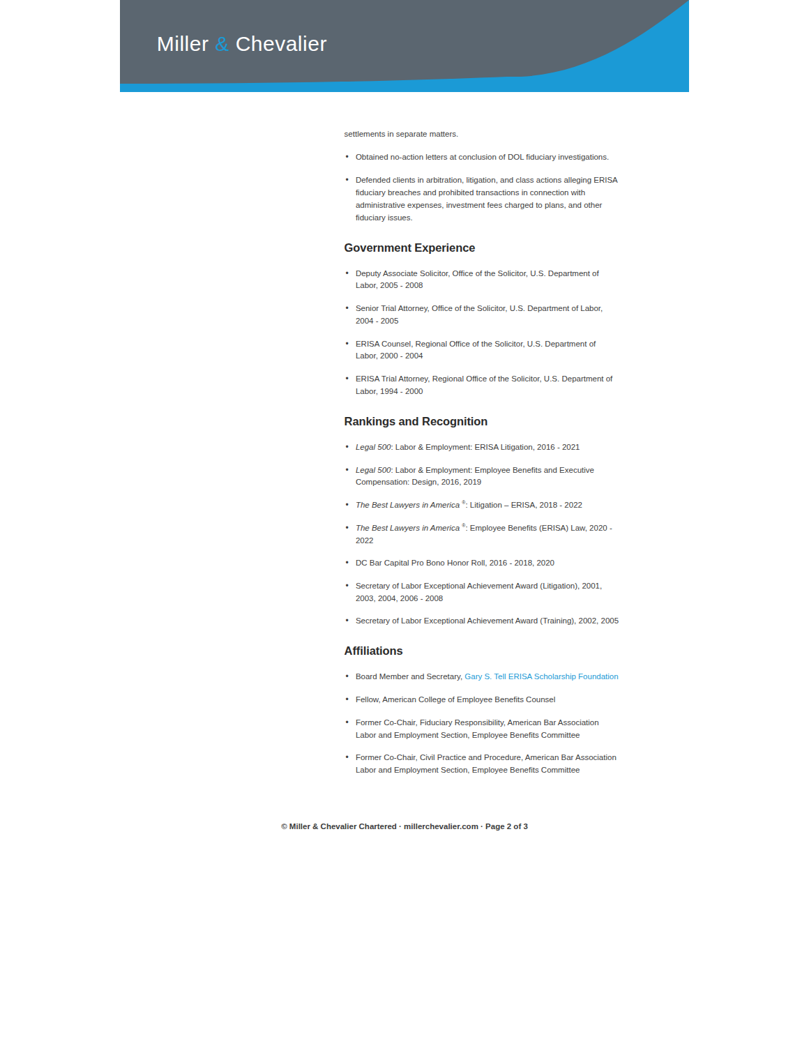Miller & Chevalier
settlements in separate matters.
Obtained no-action letters at conclusion of DOL fiduciary investigations.
Defended clients in arbitration, litigation, and class actions alleging ERISA fiduciary breaches and prohibited transactions in connection with administrative expenses, investment fees charged to plans, and other fiduciary issues.
Government Experience
Deputy Associate Solicitor, Office of the Solicitor, U.S. Department of Labor, 2005 - 2008
Senior Trial Attorney, Office of the Solicitor, U.S. Department of Labor, 2004 - 2005
ERISA Counsel, Regional Office of the Solicitor, U.S. Department of Labor, 2000 - 2004
ERISA Trial Attorney, Regional Office of the Solicitor, U.S. Department of Labor, 1994 - 2000
Rankings and Recognition
Legal 500: Labor & Employment: ERISA Litigation, 2016 - 2021
Legal 500: Labor & Employment: Employee Benefits and Executive Compensation: Design, 2016, 2019
The Best Lawyers in America ®: Litigation – ERISA, 2018 - 2022
The Best Lawyers in America ®: Employee Benefits (ERISA) Law, 2020 - 2022
DC Bar Capital Pro Bono Honor Roll, 2016 - 2018, 2020
Secretary of Labor Exceptional Achievement Award (Litigation), 2001, 2003, 2004, 2006 - 2008
Secretary of Labor Exceptional Achievement Award (Training), 2002, 2005
Affiliations
Board Member and Secretary, Gary S. Tell ERISA Scholarship Foundation
Fellow, American College of Employee Benefits Counsel
Former Co-Chair, Fiduciary Responsibility, American Bar Association Labor and Employment Section, Employee Benefits Committee
Former Co-Chair, Civil Practice and Procedure, American Bar Association Labor and Employment Section, Employee Benefits Committee
© Miller & Chevalier Chartered · millerchevalier.com · Page 2 of 3